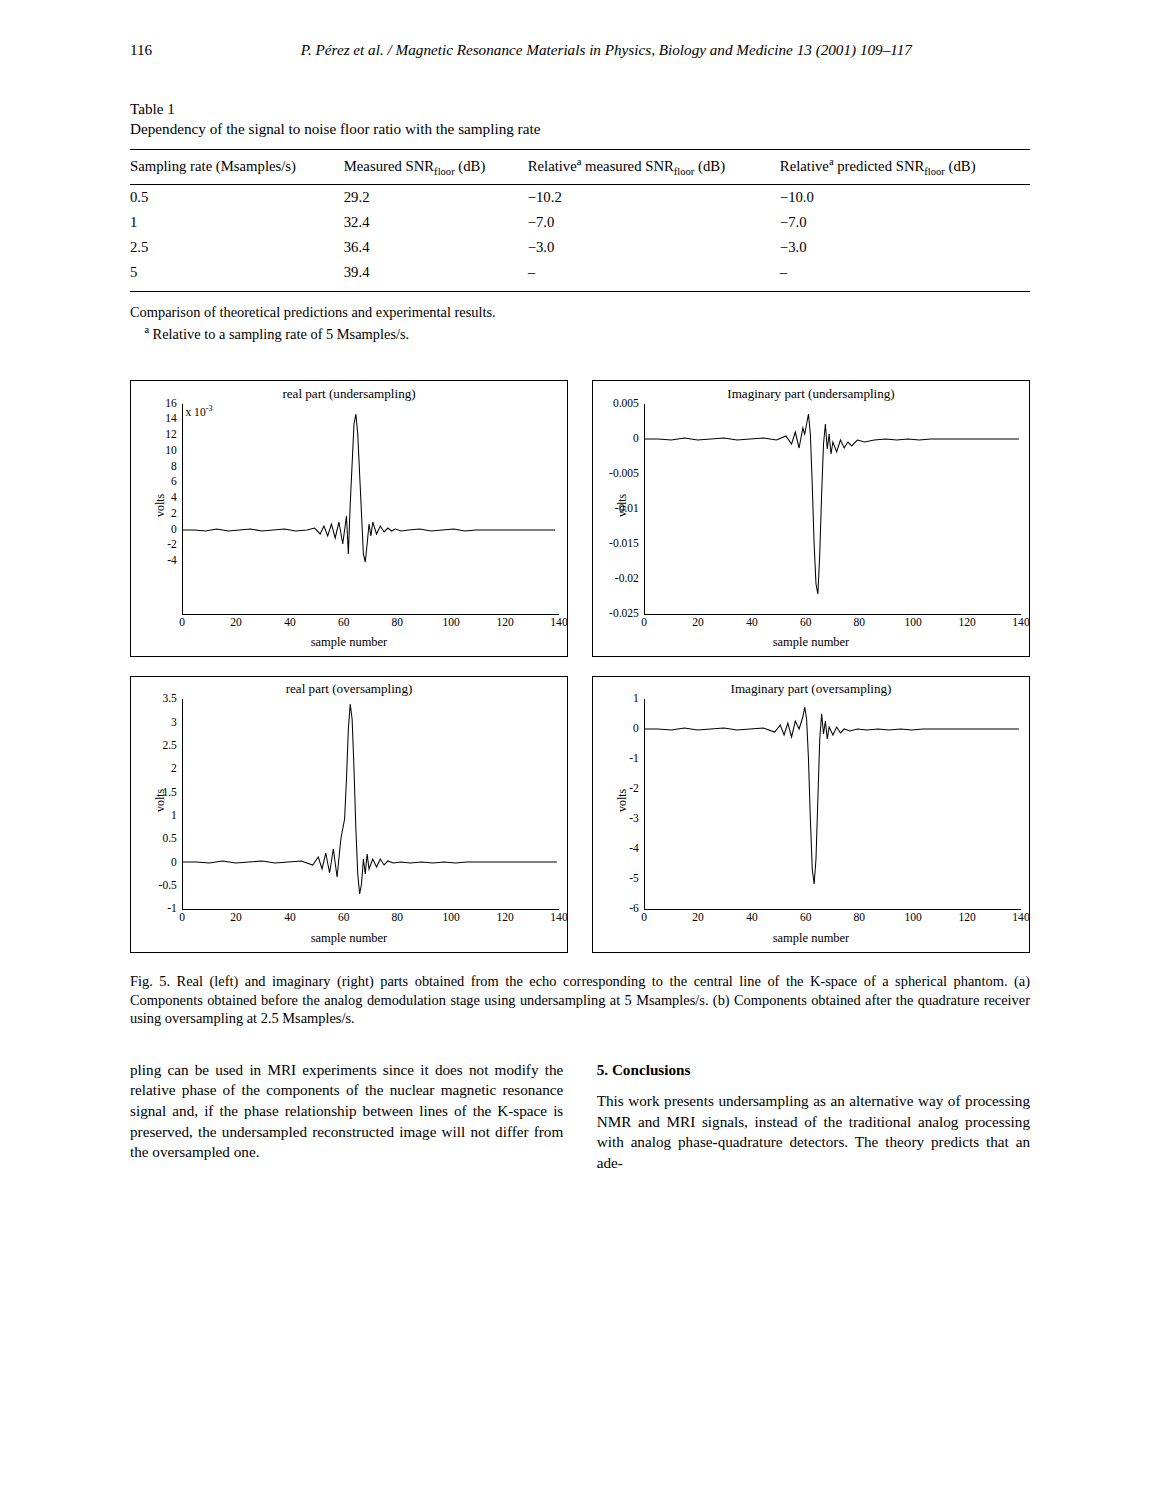116 P. Pérez et al. / Magnetic Resonance Materials in Physics, Biology and Medicine 13 (2001) 109–117
Table 1 Dependency of the signal to noise floor ratio with the sampling rate
| Sampling rate (Msamples/s) | Measured SNR floor (dB) | Relative a measured SNR floor (dB) | Relative a predicted SNR floor (dB) |
| --- | --- | --- | --- |
| 0.5 | 29.2 | −10.2 | −10.0 |
| 1 | 32.4 | −7.0 | −7.0 |
| 2.5 | 36.4 | −3.0 | −3.0 |
| 5 | 39.4 | – | – |
Comparison of theoretical predictions and experimental results.
a Relative to a sampling rate of 5 Msamples/s.
real part (undersampling)
x 10-3 volts
16 14 12 10 8 6 4 2 0 -2 -4
0 20 40 60 80 100 120 140
sample number
Imaginary part (undersampling)
volts
0.005 0 -0.005 -0.01 -0.015 -0.02 -0.025
0 20 40 60 80 100 120 140
sample number
real part (oversampling)
volts
3.5 3 2.5 2 1.5 1 0.5 0 -0.5 -1
0 20 40 60 80 100 120 140
sample number
Imaginary part (oversampling)
volts
1 0 -1 -2 -3 -4 -5 -6
0 20 40 60 80 100 120 140
sample number
Fig. 5. Real (left) and imaginary (right) parts obtained from the echo corresponding to the central line of the K-space of a spherical phantom. (a) Components obtained before the analog demodulation stage using undersampling at 5 Msamples/s. (b) Components obtained after the quadrature receiver using oversampling at 2.5 Msamples/s.
pling can be used in MRI experiments since it does not modify the relative phase of the components of the nuclear magnetic resonance signal and, if the phase relationship between lines of the K-space is preserved, the undersampled reconstructed image will not differ from the oversampled one.
5. Conclusions
This work presents undersampling as an alternative way of processing NMR and MRI signals, instead of the traditional analog processing with analog phase-quadrature detectors. The theory predicts that an ade-